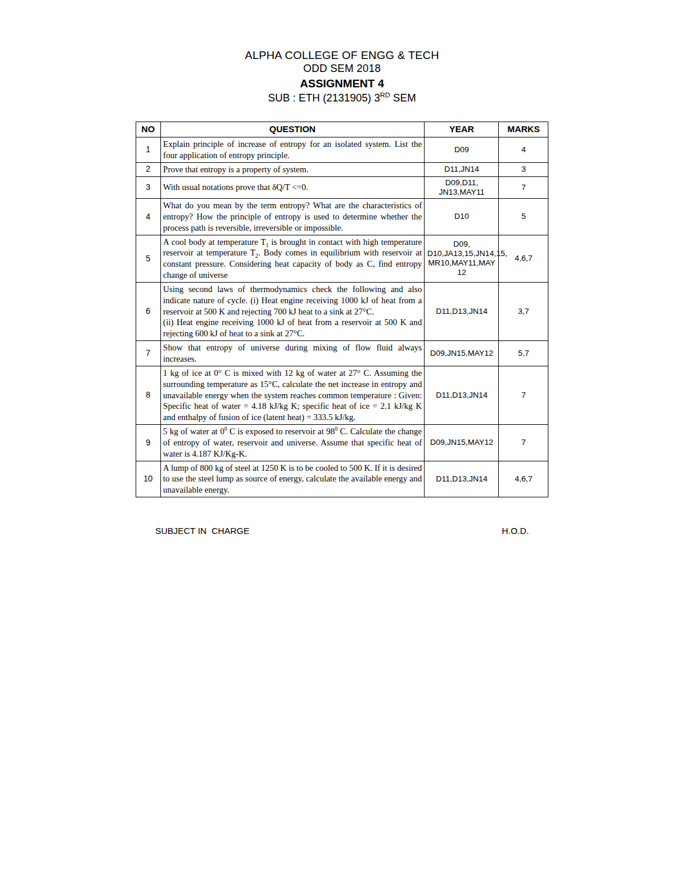ALPHA COLLEGE OF ENGG & TECH
ODD SEM 2018
ASSIGNMENT 4
SUB : ETH (2131905) 3RD SEM
| NO | QUESTION | YEAR | MARKS |
| --- | --- | --- | --- |
| 1 | Explain principle of increase of entropy for an isolated system. List the four application of entropy principle. | D09 | 4 |
| 2 | Prove that entropy is a property of system. | D11,JN14 | 3 |
| 3 | With usual notations prove that δQ/T <=0. | D09,D11, JN13,MAY11 | 7 |
| 4 | What do you mean by the term entropy? What are the characteristics of entropy? How the principle of entropy is used to determine whether the process path is reversible, irreversible or impossible. | D10 | 5 |
| 5 | A cool body at temperature T 1 is brought in contact with high temperature reservoir at temperature T 2 . Body comes in equilibrium with reservoir at constant pressure. Considering heat capacity of body as C, find entropy change of universe | D09, D10,JA13,15,JN14,15, MR10,MAY11,MAY 12 | 4,6,7 |
| 6 | Using second laws of thermodynamics check the following and also indicate nature of cycle. (i) Heat engine receiving 1000 kJ of heat from a reservoir at 500 K and rejecting 700 kJ heat to a sink at 27°C. (ii) Heat engine receiving 1000 kJ of heat from a reservoir at 500 K and rejecting 600 kJ of heat to a sink at 27°C. | D11,D13,JN14 | 3,7 |
| 7 | Show that entropy of universe during mixing of flow fluid always increases. | D09,JN15,MAY12 | 5,7 |
| 8 | 1 kg of ice at 0° C is mixed with 12 kg of water at 27° C. Assuming the surrounding temperature as 15°C, calculate the net increase in entropy and unavailable energy when the system reaches common temperature : Given: Specific heat of water = 4.18 kJ/kg K; specific heat of ice = 2.1 kJ/kg K and enthalpy of fusion of ice (latent heat) = 333.5 kJ/kg. | D11,D13,JN14 | 7 |
| 9 | 5 kg of water at 0 0 C is exposed to reservoir at 98 0 C. Calculate the change of entropy of water, reservoir and universe. Assume that specific heat of water is 4.187 KJ/Kg-K. | D09,JN15,MAY12 | 7 |
| 10 | A lump of 800 kg of steel at 1250 K is to be cooled to 500 K. If it is desired to use the steel lump as source of energy, calculate the available energy and unavailable energy. | D11,D13,JN14 | 4,6,7 |
SUBJECT IN CHARGE
H.O.D.